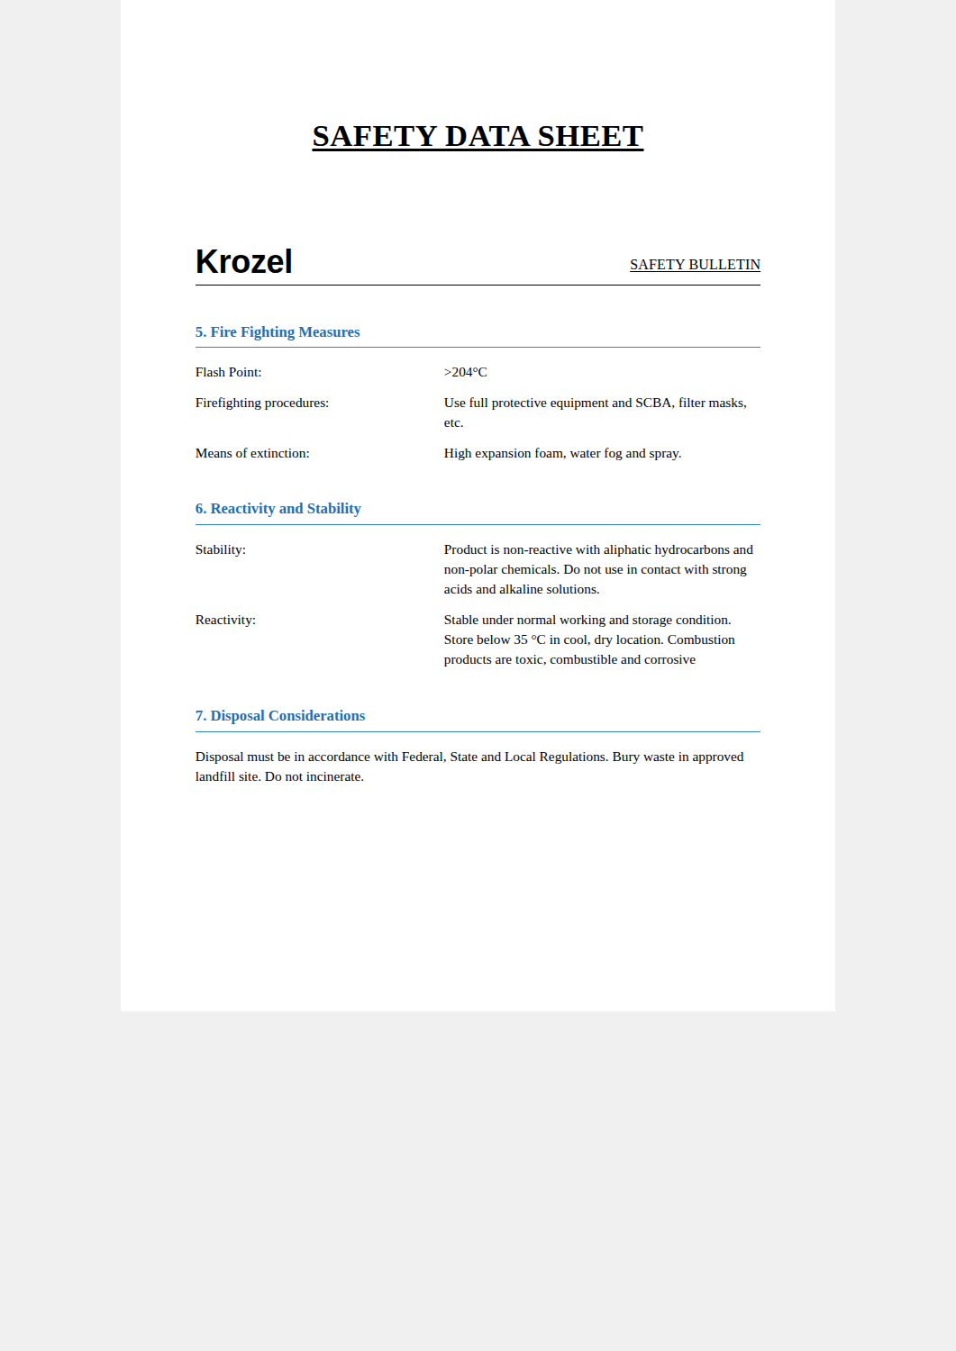SAFETY DATA SHEET
Krozel
SAFETY BULLETIN
5. Fire Fighting Measures
| Flash Point: | >204°C |
| Firefighting procedures: | Use full protective equipment and SCBA, filter masks, etc. |
| Means of extinction: | High expansion foam, water fog and spray. |
6. Reactivity and Stability
| Stability: | Product is non-reactive with aliphatic hydrocarbons and non-polar chemicals. Do not use in contact with strong acids and alkaline solutions. |
| Reactivity: | Stable under normal working and storage condition. Store below 35 °C in cool, dry location. Combustion products are toxic, combustible and corrosive |
7. Disposal Considerations
Disposal must be in accordance with Federal, State and Local Regulations. Bury waste in approved landfill site. Do not incinerate.